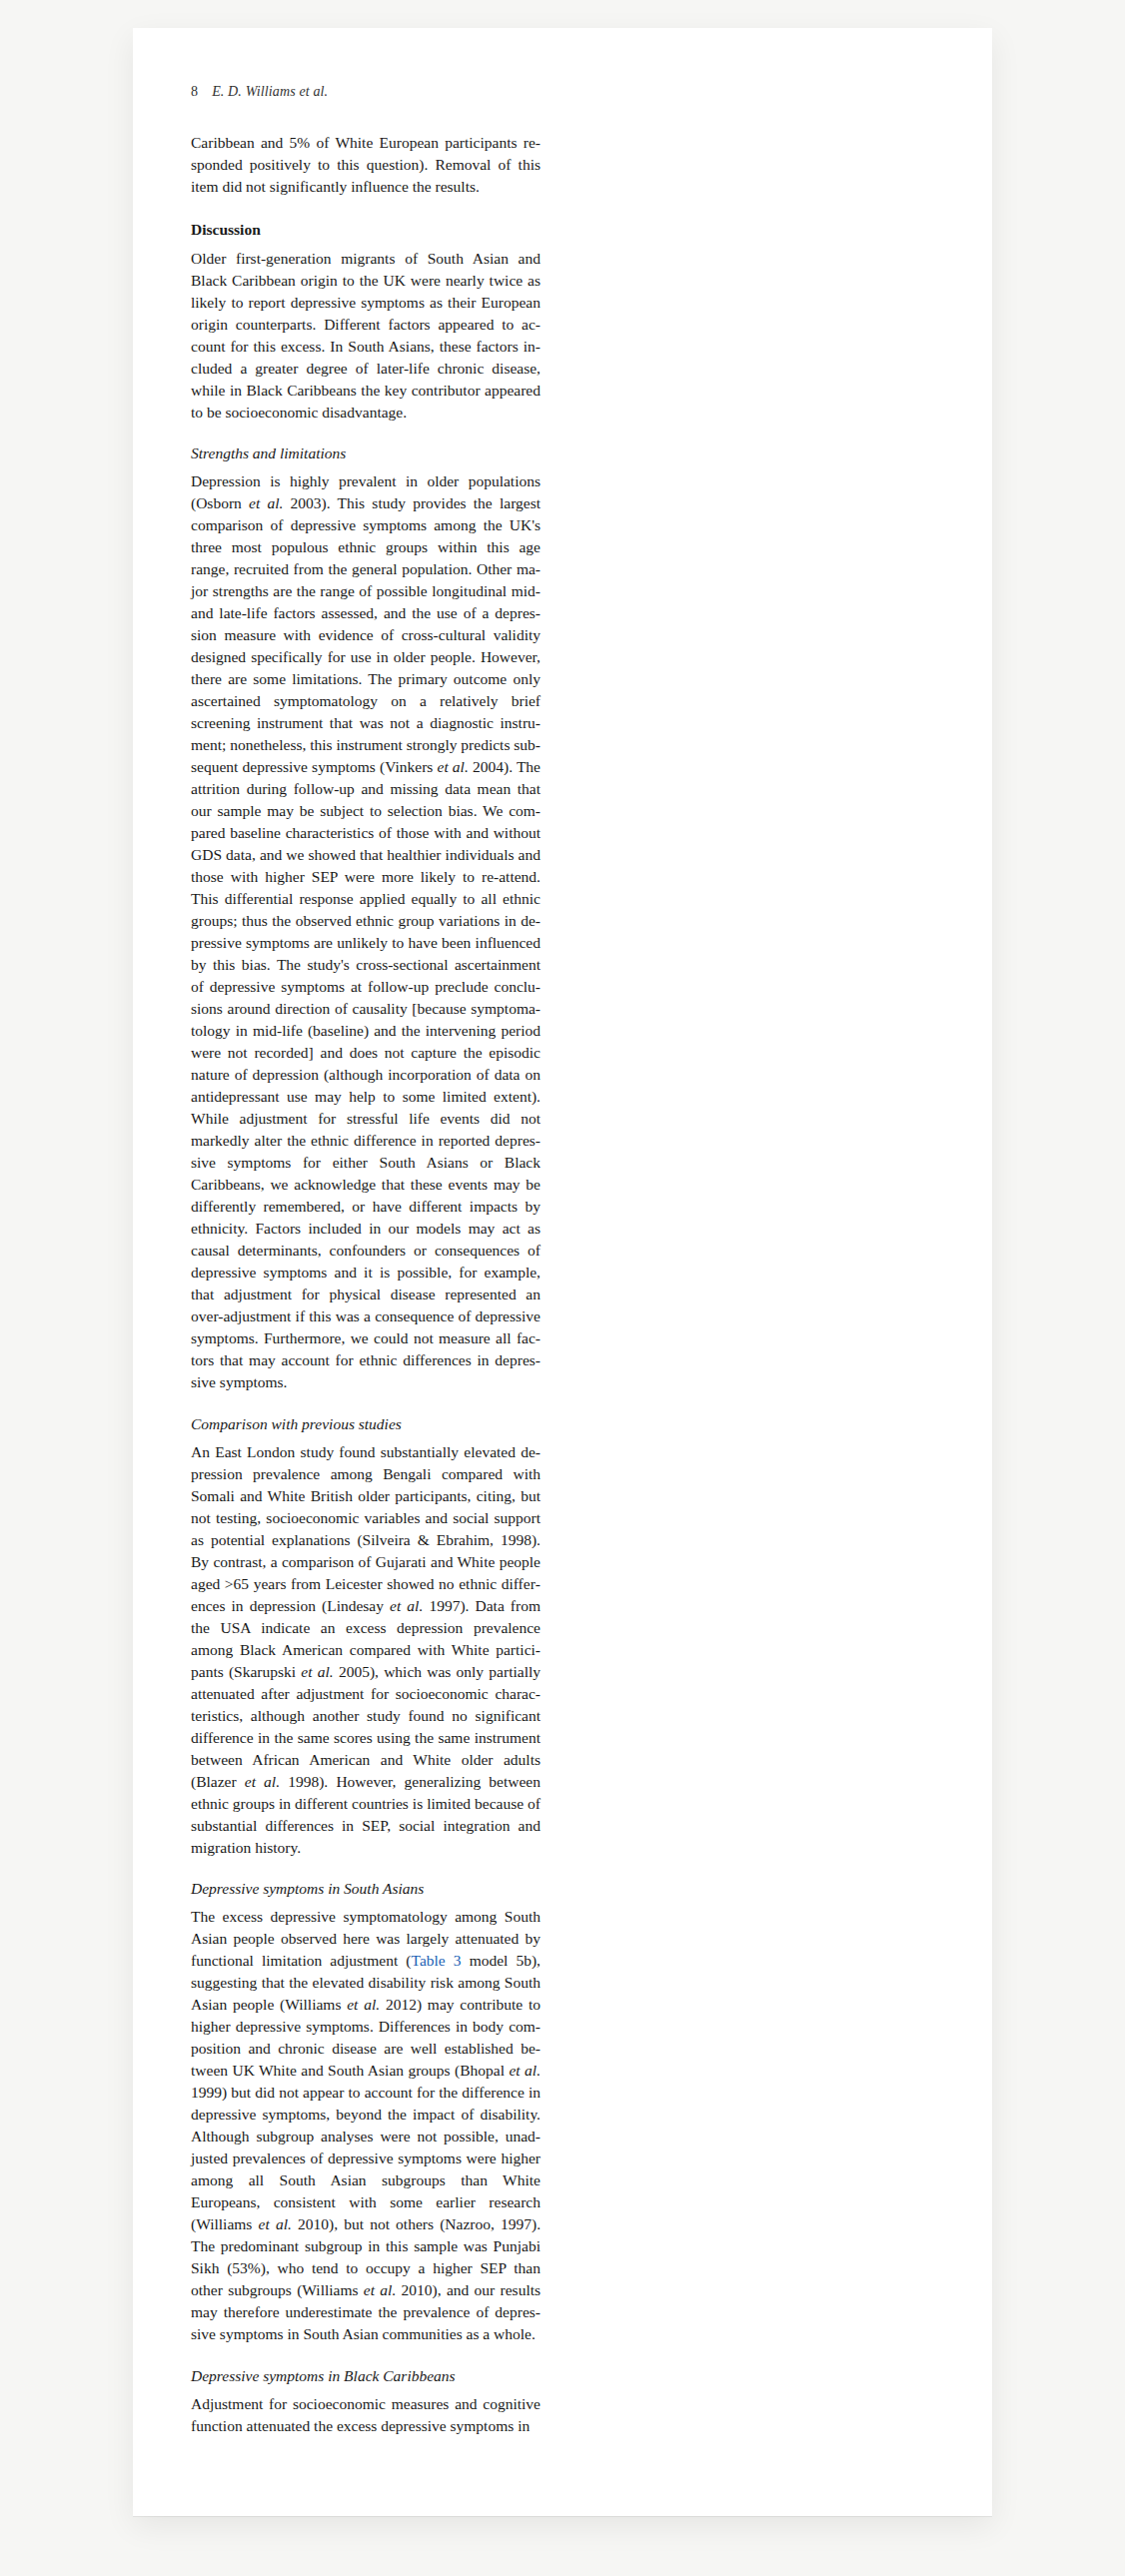8 E. D. Williams et al.
Caribbean and 5% of White European participants responded positively to this question). Removal of this item did not significantly influence the results.
Discussion
Older first-generation migrants of South Asian and Black Caribbean origin to the UK were nearly twice as likely to report depressive symptoms as their European origin counterparts. Different factors appeared to account for this excess. In South Asians, these factors included a greater degree of later-life chronic disease, while in Black Caribbeans the key contributor appeared to be socioeconomic disadvantage.
Strengths and limitations
Depression is highly prevalent in older populations (Osborn et al. 2003). This study provides the largest comparison of depressive symptoms among the UK's three most populous ethnic groups within this age range, recruited from the general population. Other major strengths are the range of possible longitudinal mid- and late-life factors assessed, and the use of a depression measure with evidence of cross-cultural validity designed specifically for use in older people. However, there are some limitations. The primary outcome only ascertained symptomatology on a relatively brief screening instrument that was not a diagnostic instrument; nonetheless, this instrument strongly predicts subsequent depressive symptoms (Vinkers et al. 2004). The attrition during follow-up and missing data mean that our sample may be subject to selection bias. We compared baseline characteristics of those with and without GDS data, and we showed that healthier individuals and those with higher SEP were more likely to re-attend. This differential response applied equally to all ethnic groups; thus the observed ethnic group variations in depressive symptoms are unlikely to have been influenced by this bias. The study's cross-sectional ascertainment of depressive symptoms at follow-up preclude conclusions around direction of causality [because symptomatology in mid-life (baseline) and the intervening period were not recorded] and does not capture the episodic nature of depression (although incorporation of data on antidepressant use may help to some limited extent). While adjustment for stressful life events did not markedly alter the ethnic difference in reported depressive symptoms for either South Asians or Black Caribbeans, we acknowledge that these events may be differently remembered, or have different impacts by ethnicity. Factors included in our models may act as causal determinants, confounders or consequences of depressive symptoms and it is possible, for example, that adjustment for physical disease represented an over-adjustment if this was a consequence of depressive symptoms. Furthermore, we could not measure all factors that may account for ethnic differences in depressive symptoms.
Comparison with previous studies
An East London study found substantially elevated depression prevalence among Bengali compared with Somali and White British older participants, citing, but not testing, socioeconomic variables and social support as potential explanations (Silveira & Ebrahim, 1998). By contrast, a comparison of Gujarati and White people aged >65 years from Leicester showed no ethnic differences in depression (Lindesay et al. 1997). Data from the USA indicate an excess depression prevalence among Black American compared with White participants (Skarupski et al. 2005), which was only partially attenuated after adjustment for socioeconomic characteristics, although another study found no significant difference in the same scores using the same instrument between African American and White older adults (Blazer et al. 1998). However, generalizing between ethnic groups in different countries is limited because of substantial differences in SEP, social integration and migration history.
Depressive symptoms in South Asians
The excess depressive symptomatology among South Asian people observed here was largely attenuated by functional limitation adjustment (Table 3 model 5b), suggesting that the elevated disability risk among South Asian people (Williams et al. 2012) may contribute to higher depressive symptoms. Differences in body composition and chronic disease are well established between UK White and South Asian groups (Bhopal et al. 1999) but did not appear to account for the difference in depressive symptoms, beyond the impact of disability. Although subgroup analyses were not possible, unadjusted prevalences of depressive symptoms were higher among all South Asian subgroups than White Europeans, consistent with some earlier research (Williams et al. 2010), but not others (Nazroo, 1997). The predominant subgroup in this sample was Punjabi Sikh (53%), who tend to occupy a higher SEP than other subgroups (Williams et al. 2010), and our results may therefore underestimate the prevalence of depressive symptoms in South Asian communities as a whole.
Depressive symptoms in Black Caribbeans
Adjustment for socioeconomic measures and cognitive function attenuated the excess depressive symptoms in